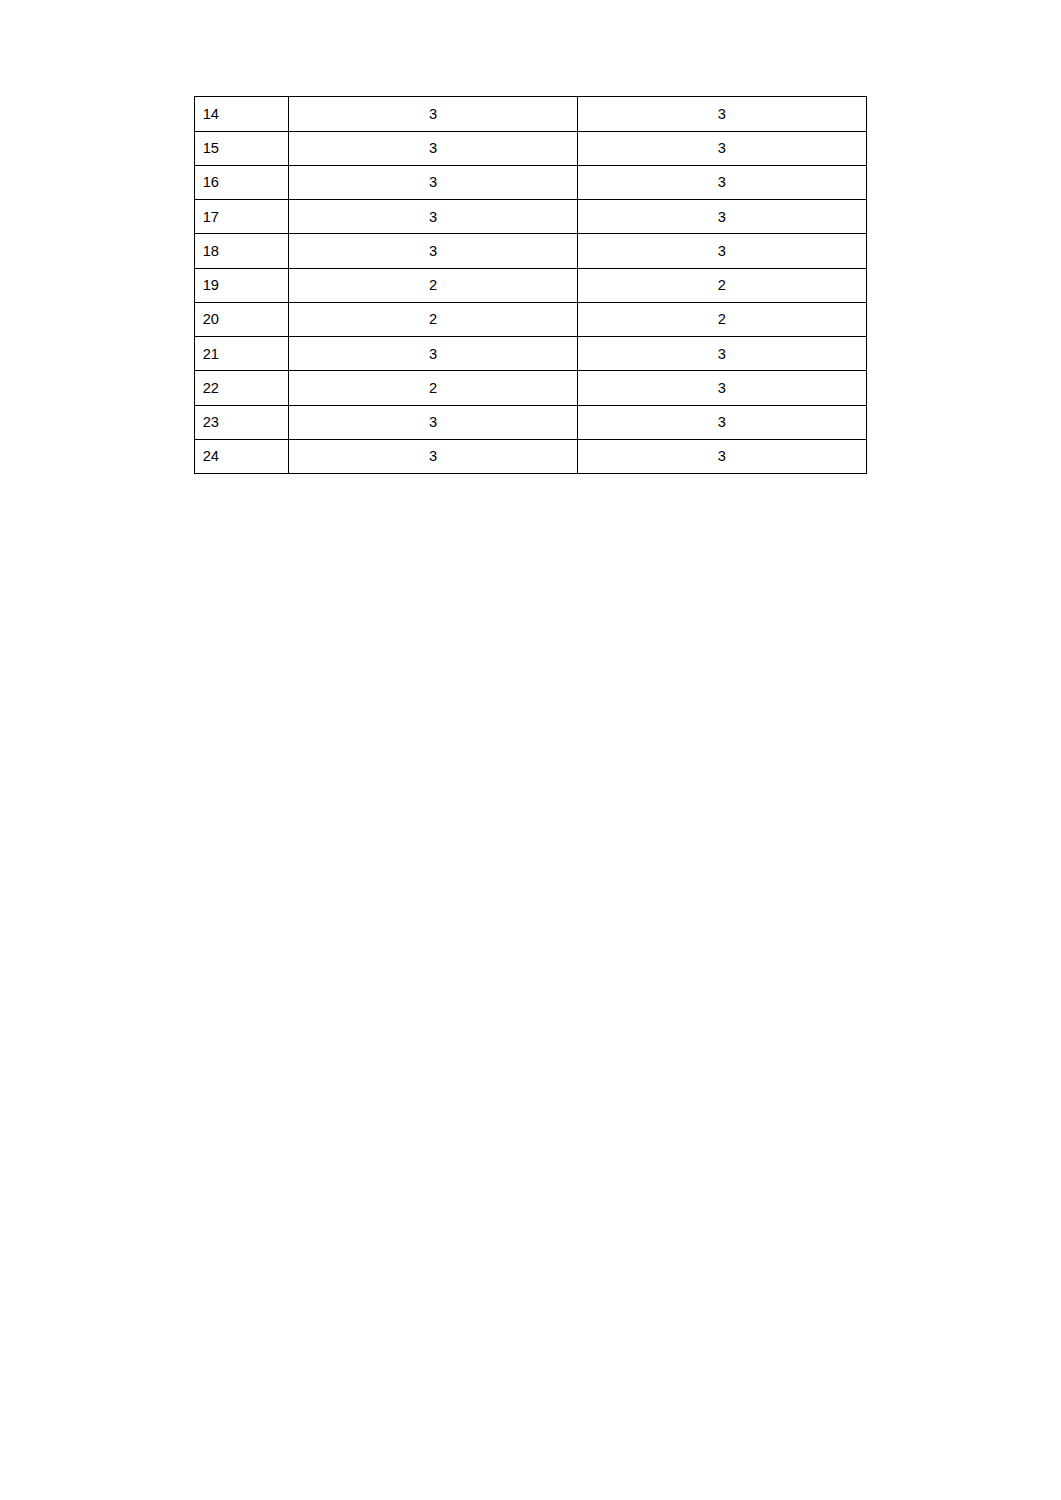| 14 | 3 | 3 |
| 15 | 3 | 3 |
| 16 | 3 | 3 |
| 17 | 3 | 3 |
| 18 | 3 | 3 |
| 19 | 2 | 2 |
| 20 | 2 | 2 |
| 21 | 3 | 3 |
| 22 | 2 | 3 |
| 23 | 3 | 3 |
| 24 | 3 | 3 |